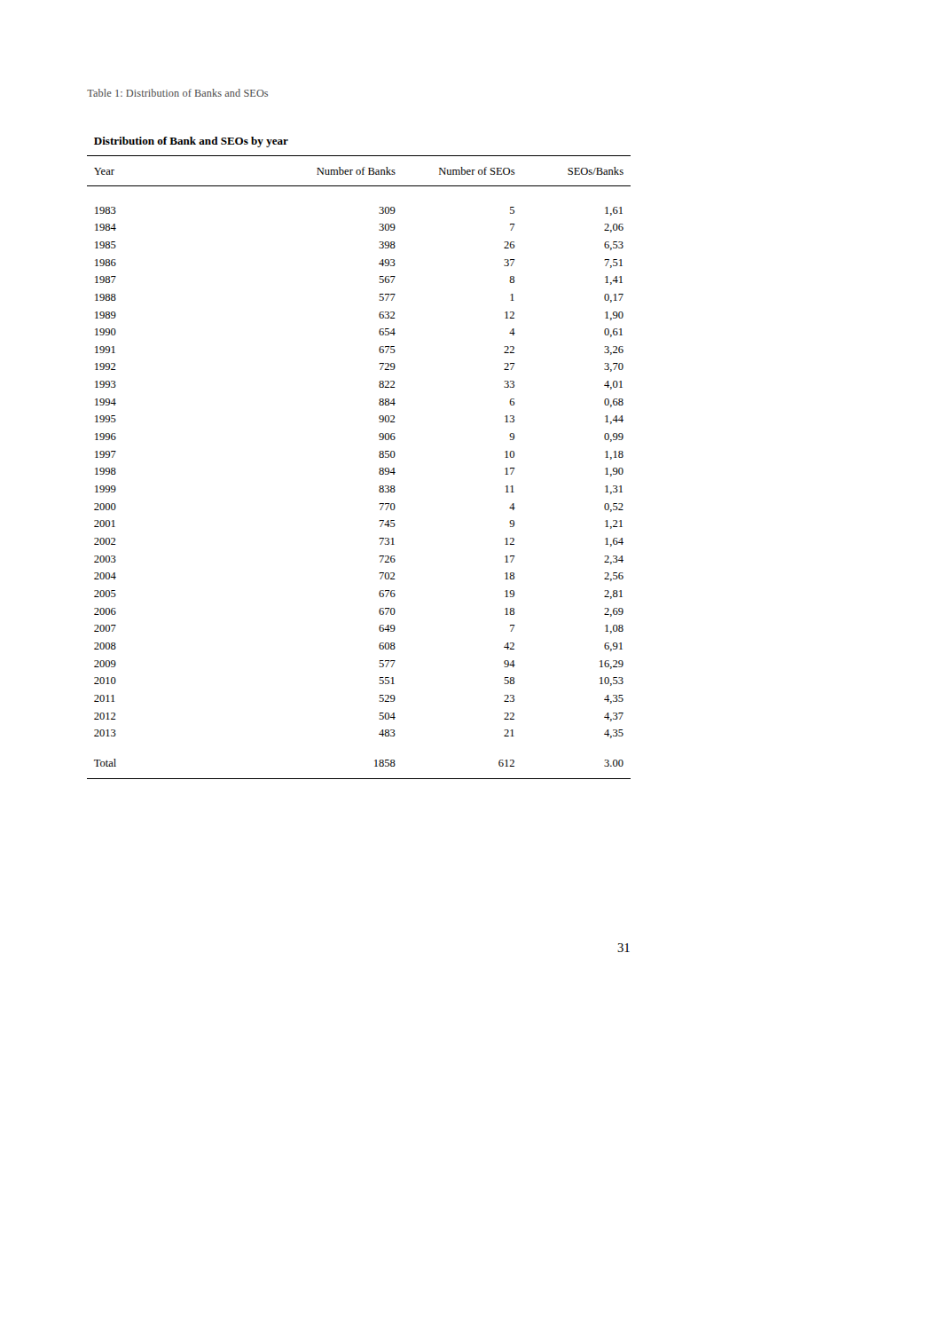Table 1: Distribution of Banks and SEOs
Distribution of Bank and SEOs by year
| Year | Number of Banks | Number of SEOs | SEOs/Banks |
| --- | --- | --- | --- |
| 1983 | 309 | 5 | 1,61 |
| 1984 | 309 | 7 | 2,06 |
| 1985 | 398 | 26 | 6,53 |
| 1986 | 493 | 37 | 7,51 |
| 1987 | 567 | 8 | 1,41 |
| 1988 | 577 | 1 | 0,17 |
| 1989 | 632 | 12 | 1,90 |
| 1990 | 654 | 4 | 0,61 |
| 1991 | 675 | 22 | 3,26 |
| 1992 | 729 | 27 | 3,70 |
| 1993 | 822 | 33 | 4,01 |
| 1994 | 884 | 6 | 0,68 |
| 1995 | 902 | 13 | 1,44 |
| 1996 | 906 | 9 | 0,99 |
| 1997 | 850 | 10 | 1,18 |
| 1998 | 894 | 17 | 1,90 |
| 1999 | 838 | 11 | 1,31 |
| 2000 | 770 | 4 | 0,52 |
| 2001 | 745 | 9 | 1,21 |
| 2002 | 731 | 12 | 1,64 |
| 2003 | 726 | 17 | 2,34 |
| 2004 | 702 | 18 | 2,56 |
| 2005 | 676 | 19 | 2,81 |
| 2006 | 670 | 18 | 2,69 |
| 2007 | 649 | 7 | 1,08 |
| 2008 | 608 | 42 | 6,91 |
| 2009 | 577 | 94 | 16,29 |
| 2010 | 551 | 58 | 10,53 |
| 2011 | 529 | 23 | 4,35 |
| 2012 | 504 | 22 | 4,37 |
| 2013 | 483 | 21 | 4,35 |
| Total | 1858 | 612 | 3.00 |
31